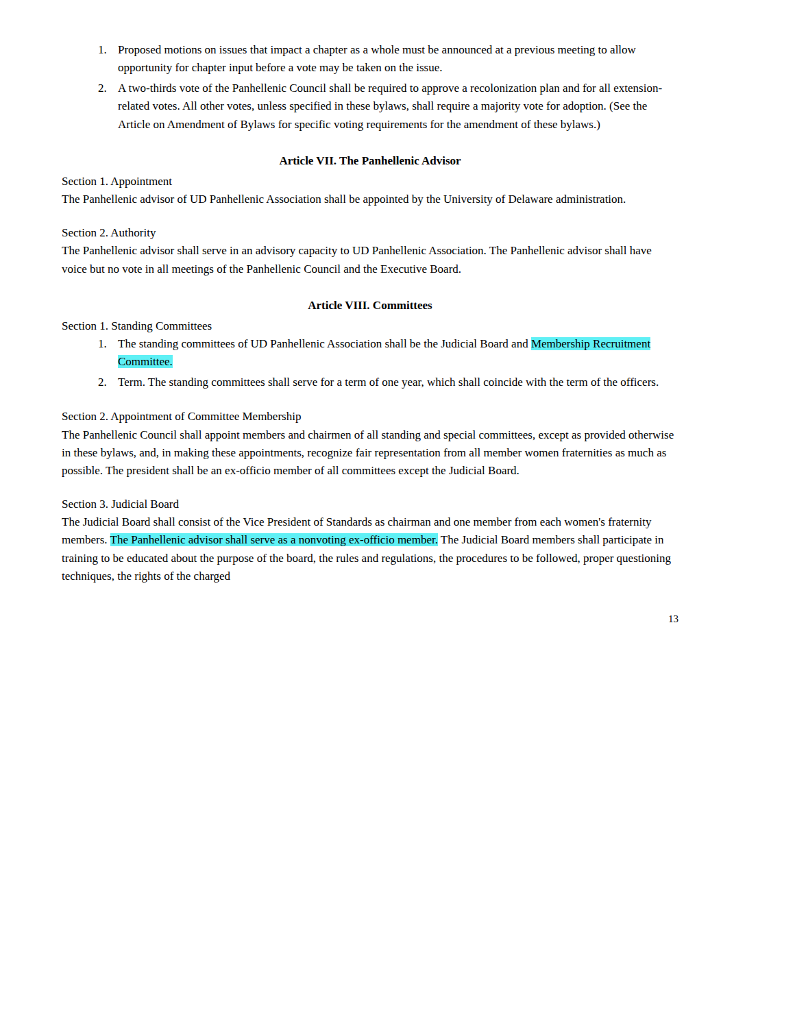Proposed motions on issues that impact a chapter as a whole must be announced at a previous meeting to allow opportunity for chapter input before a vote may be taken on the issue.
A two-thirds vote of the Panhellenic Council shall be required to approve a recolonization plan and for all extension-related votes. All other votes, unless specified in these bylaws, shall require a majority vote for adoption. (See the Article on Amendment of Bylaws for specific voting requirements for the amendment of these bylaws.)
Article VII. The Panhellenic Advisor
Section 1. Appointment
The Panhellenic advisor of UD Panhellenic Association shall be appointed by the University of Delaware administration.
Section 2. Authority
The Panhellenic advisor shall serve in an advisory capacity to UD Panhellenic Association. The Panhellenic advisor shall have voice but no vote in all meetings of the Panhellenic Council and the Executive Board.
Article VIII. Committees
Section 1. Standing Committees
The standing committees of UD Panhellenic Association shall be the Judicial Board and Membership Recruitment Committee.
Term. The standing committees shall serve for a term of one year, which shall coincide with the term of the officers.
Section 2. Appointment of Committee Membership
The Panhellenic Council shall appoint members and chairmen of all standing and special committees, except as provided otherwise in these bylaws, and, in making these appointments, recognize fair representation from all member women fraternities as much as possible. The president shall be an ex-officio member of all committees except the Judicial Board.
Section 3. Judicial Board
The Judicial Board shall consist of the Vice President of Standards as chairman and one member from each women's fraternity members. The Panhellenic advisor shall serve as a nonvoting ex-officio member. The Judicial Board members shall participate in training to be educated about the purpose of the board, the rules and regulations, the procedures to be followed, proper questioning techniques, the rights of the charged
13